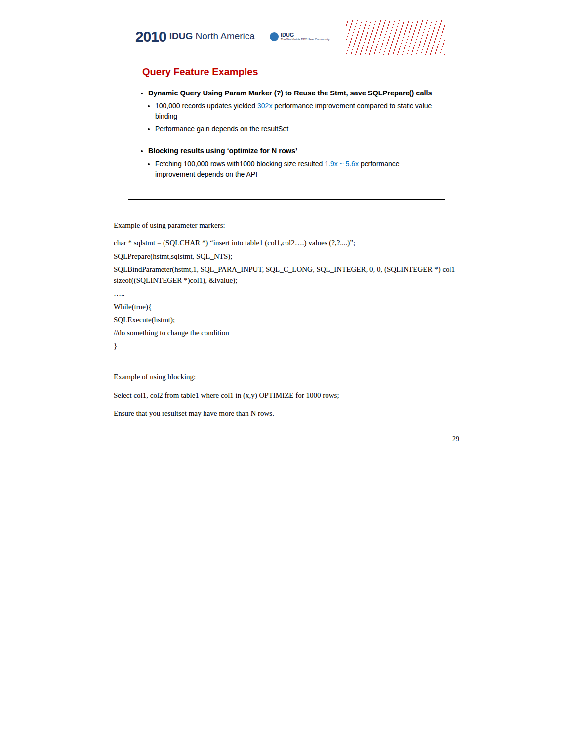2010 IDUG North America IDUG The Worldwide DB2 User Community
Query Feature Examples
Dynamic Query Using Param Marker (?) to Reuse the Stmt, save SQLPrepare() calls
100,000 records updates yielded 302x performance improvement compared to static value binding
Performance gain depends on the resultSet
Blocking results using ‘optimize for N rows’
Fetching 100,000 rows with1000 blocking size resulted 1.9x ~ 5.6x performance improvement depends on the API
Example of using parameter markers:
char * sqlstmt = (SQLCHAR *) “insert into table1 (col1,col2….) values (?,?....)”;
SQLPrepare(hstmt,sqlstmt, SQL_NTS);
SQLBindParameter(hstmt,1, SQL_PARA_INPUT, SQL_C_LONG, SQL_INTEGER, 0, 0, (SQLINTEGER *) col1 sizeof((SQLINTEGER *)col1), &lvalue);
…..
While(true){
SQLExecute(hstmt);
//do something to change the condition
}
Example of using blocking:
Select col1, col2 from table1 where col1 in (x,y) OPTIMIZE for 1000 rows;
Ensure that you resultset may have more than N rows.
29